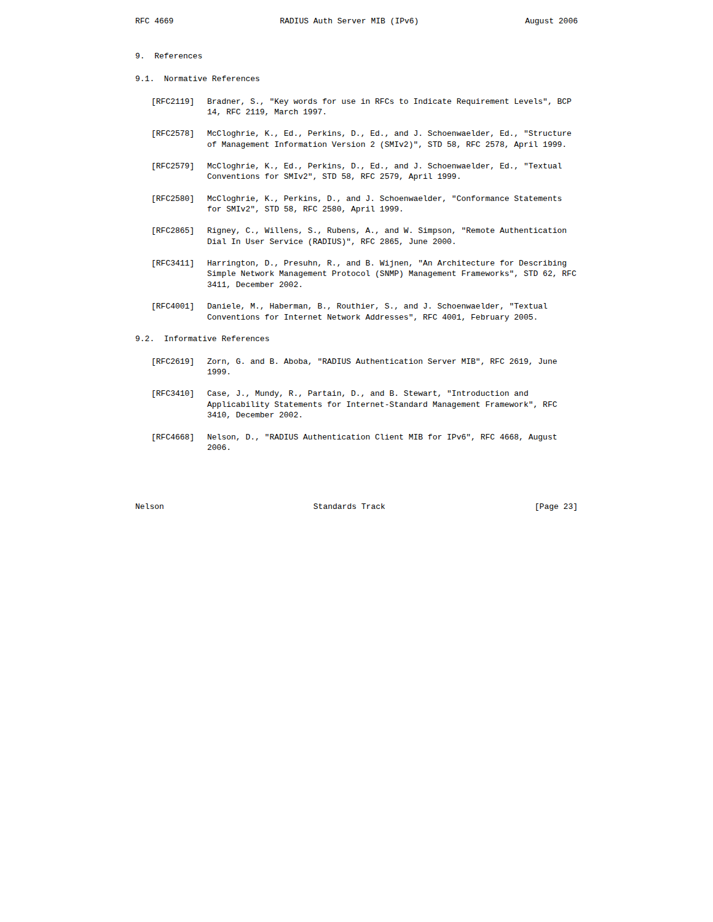RFC 4669 RADIUS Auth Server MIB (IPv6) August 2006
9. References
9.1. Normative References
[RFC2119]
Bradner, S., "Key words for use in RFCs to Indicate Requirement Levels", BCP 14, RFC 2119, March 1997.
[RFC2578]
McCloghrie, K., Ed., Perkins, D., Ed., and J. Schoenwaelder, Ed., "Structure of Management Information Version 2 (SMIv2)", STD 58, RFC 2578, April 1999.
[RFC2579]
McCloghrie, K., Ed., Perkins, D., Ed., and J. Schoenwaelder, Ed., "Textual Conventions for SMIv2", STD 58, RFC 2579, April 1999.
[RFC2580]
McCloghrie, K., Perkins, D., and J. Schoenwaelder, "Conformance Statements for SMIv2", STD 58, RFC 2580, April 1999.
[RFC2865]
Rigney, C., Willens, S., Rubens, A., and W. Simpson, "Remote Authentication Dial In User Service (RADIUS)", RFC 2865, June 2000.
[RFC3411]
Harrington, D., Presuhn, R., and B. Wijnen, "An Architecture for Describing Simple Network Management Protocol (SNMP) Management Frameworks", STD 62, RFC 3411, December 2002.
[RFC4001]
Daniele, M., Haberman, B., Routhier, S., and J. Schoenwaelder, "Textual Conventions for Internet Network Addresses", RFC 4001, February 2005.
9.2. Informative References
[RFC2619]
Zorn, G. and B. Aboba, "RADIUS Authentication Server MIB", RFC 2619, June 1999.
[RFC3410]
Case, J., Mundy, R., Partain, D., and B. Stewart, "Introduction and Applicability Statements for Internet-Standard Management Framework", RFC 3410, December 2002.
[RFC4668]
Nelson, D., "RADIUS Authentication Client MIB for IPv6", RFC 4668, August 2006.
Nelson Standards Track [Page 23]